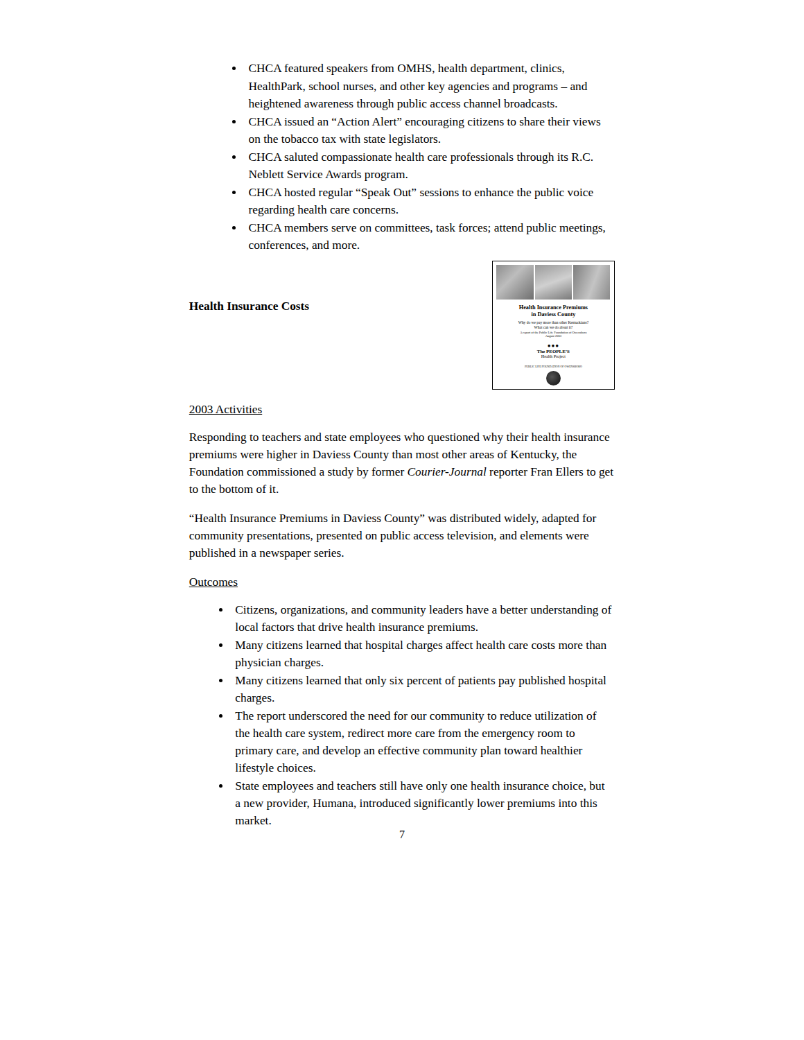CHCA featured speakers from OMHS, health department, clinics, HealthPark, school nurses, and other key agencies and programs – and heightened awareness through public access channel broadcasts.
CHCA issued an “Action Alert” encouraging citizens to share their views on the tobacco tax with state legislators.
CHCA saluted compassionate health care professionals through its R.C. Neblett Service Awards program.
CHCA hosted regular “Speak Out” sessions to enhance the public voice regarding health care concerns.
CHCA members serve on committees, task forces; attend public meetings, conferences, and more.
Health Insurance Costs
Health Insurance Premiums
in Daviess County
Why do we pay more than other Kentuckians?
What can we do about it?
A report of the Public Life Foundation of Owensboro
August 2003
●●●
The PEOPLE’S
Health Project
PUBLIC LIFE FOUNDATION OF OWENSBORO
2003 Activities
Responding to teachers and state employees who questioned why their health insurance premiums were higher in Daviess County than most other areas of Kentucky, the Foundation commissioned a study by former Courier-Journal reporter Fran Ellers to get to the bottom of it.
“Health Insurance Premiums in Daviess County” was distributed widely, adapted for community presentations, presented on public access television, and elements were published in a newspaper series.
Outcomes
Citizens, organizations, and community leaders have a better understanding of local factors that drive health insurance premiums.
Many citizens learned that hospital charges affect health care costs more than physician charges.
Many citizens learned that only six percent of patients pay published hospital charges.
The report underscored the need for our community to reduce utilization of the health care system, redirect more care from the emergency room to primary care, and develop an effective community plan toward healthier lifestyle choices.
State employees and teachers still have only one health insurance choice, but a new provider, Humana, introduced significantly lower premiums into this market.
7